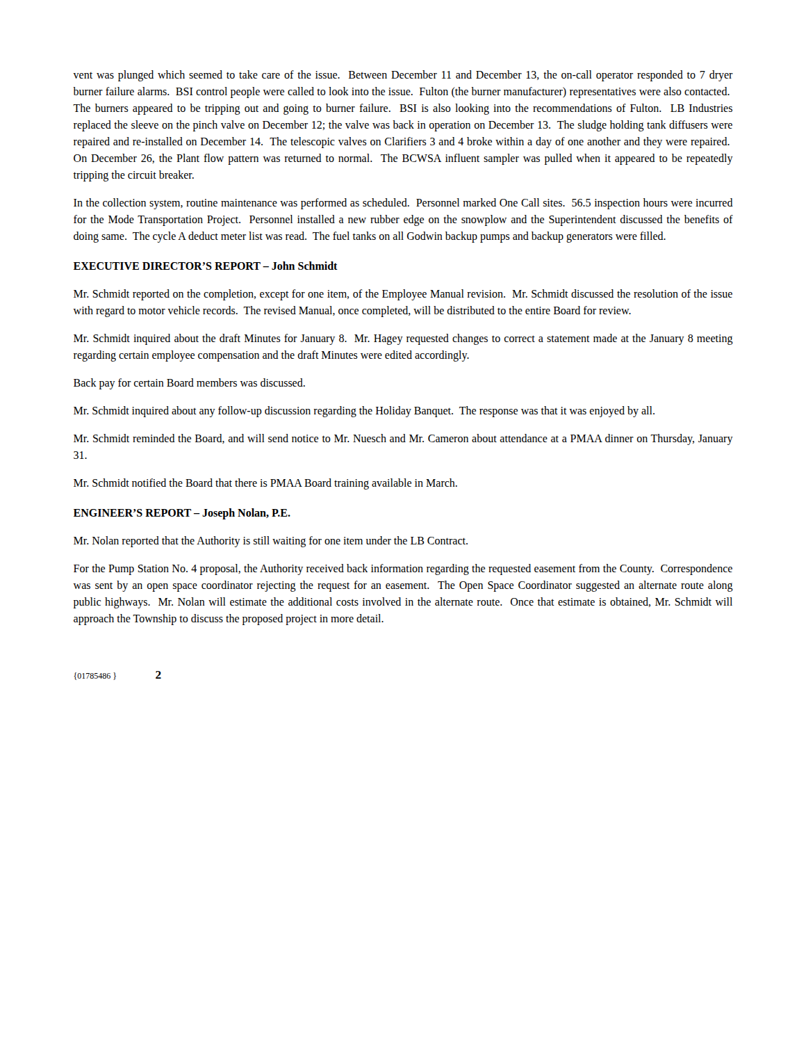vent was plunged which seemed to take care of the issue. Between December 11 and December 13, the on-call operator responded to 7 dryer burner failure alarms. BSI control people were called to look into the issue. Fulton (the burner manufacturer) representatives were also contacted. The burners appeared to be tripping out and going to burner failure. BSI is also looking into the recommendations of Fulton. LB Industries replaced the sleeve on the pinch valve on December 12; the valve was back in operation on December 13. The sludge holding tank diffusers were repaired and re-installed on December 14. The telescopic valves on Clarifiers 3 and 4 broke within a day of one another and they were repaired. On December 26, the Plant flow pattern was returned to normal. The BCWSA influent sampler was pulled when it appeared to be repeatedly tripping the circuit breaker.
In the collection system, routine maintenance was performed as scheduled. Personnel marked One Call sites. 56.5 inspection hours were incurred for the Mode Transportation Project. Personnel installed a new rubber edge on the snowplow and the Superintendent discussed the benefits of doing same. The cycle A deduct meter list was read. The fuel tanks on all Godwin backup pumps and backup generators were filled.
EXECUTIVE DIRECTOR’S REPORT – John Schmidt
Mr. Schmidt reported on the completion, except for one item, of the Employee Manual revision. Mr. Schmidt discussed the resolution of the issue with regard to motor vehicle records. The revised Manual, once completed, will be distributed to the entire Board for review.
Mr. Schmidt inquired about the draft Minutes for January 8. Mr. Hagey requested changes to correct a statement made at the January 8 meeting regarding certain employee compensation and the draft Minutes were edited accordingly.
Back pay for certain Board members was discussed.
Mr. Schmidt inquired about any follow-up discussion regarding the Holiday Banquet. The response was that it was enjoyed by all.
Mr. Schmidt reminded the Board, and will send notice to Mr. Nuesch and Mr. Cameron about attendance at a PMAA dinner on Thursday, January 31.
Mr. Schmidt notified the Board that there is PMAA Board training available in March.
ENGINEER’S REPORT – Joseph Nolan, P.E.
Mr. Nolan reported that the Authority is still waiting for one item under the LB Contract.
For the Pump Station No. 4 proposal, the Authority received back information regarding the requested easement from the County. Correspondence was sent by an open space coordinator rejecting the request for an easement. The Open Space Coordinator suggested an alternate route along public highways. Mr. Nolan will estimate the additional costs involved in the alternate route. Once that estimate is obtained, Mr. Schmidt will approach the Township to discuss the proposed project in more detail.
{01785486 } 2